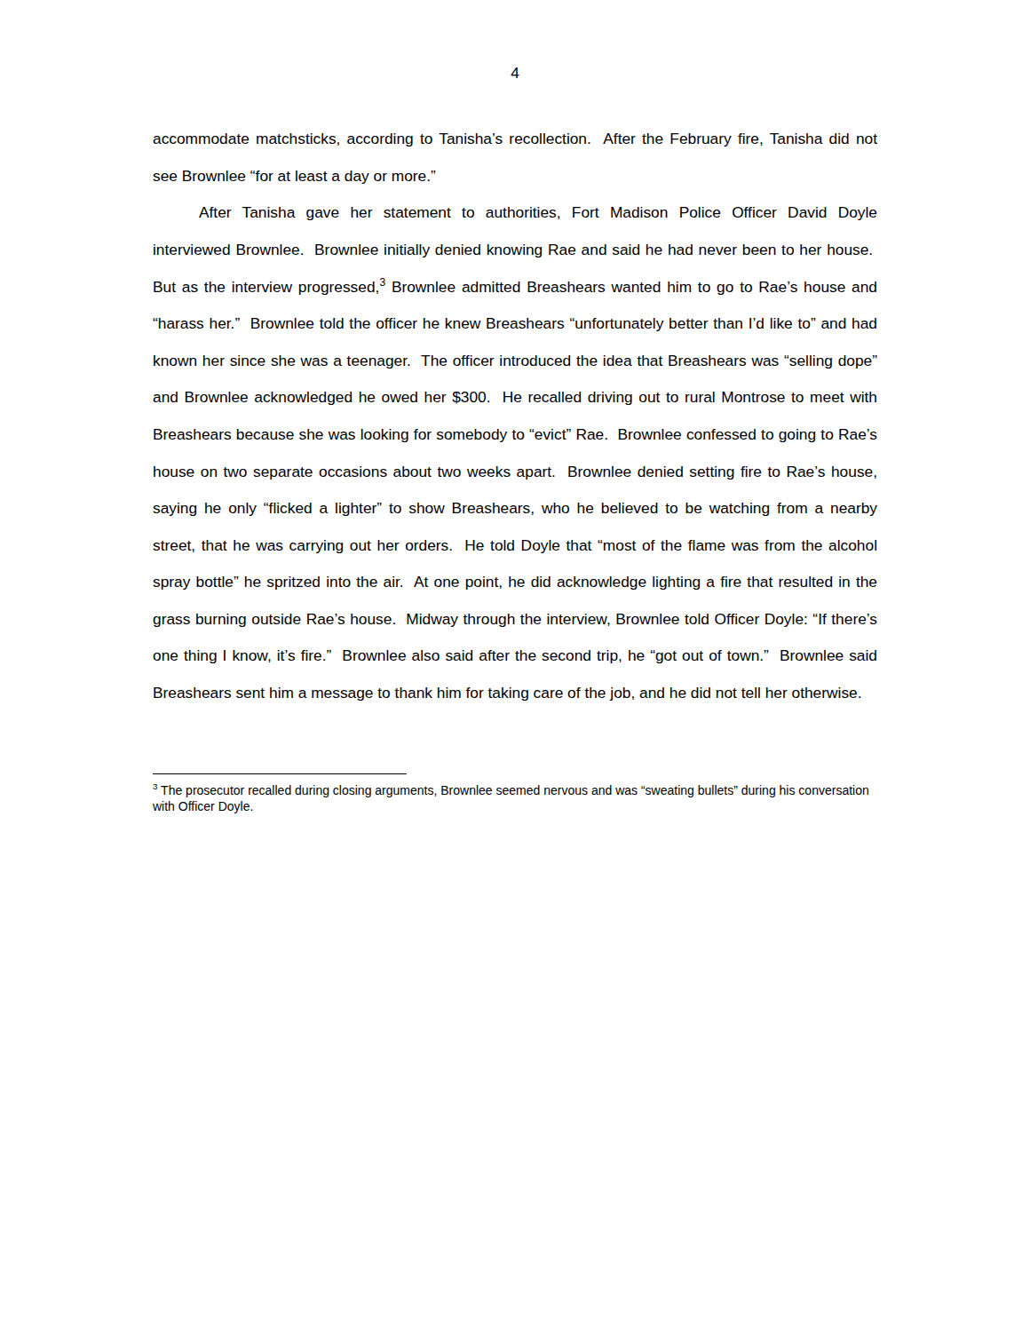4
accommodate matchsticks, according to Tanisha’s recollection. After the February fire, Tanisha did not see Brownlee “for at least a day or more.”
After Tanisha gave her statement to authorities, Fort Madison Police Officer David Doyle interviewed Brownlee. Brownlee initially denied knowing Rae and said he had never been to her house. But as the interview progressed,3 Brownlee admitted Breashears wanted him to go to Rae’s house and “harass her.” Brownlee told the officer he knew Breashears “unfortunately better than I’d like to” and had known her since she was a teenager. The officer introduced the idea that Breashears was “selling dope” and Brownlee acknowledged he owed her $300. He recalled driving out to rural Montrose to meet with Breashears because she was looking for somebody to “evict” Rae. Brownlee confessed to going to Rae’s house on two separate occasions about two weeks apart. Brownlee denied setting fire to Rae’s house, saying he only “flicked a lighter” to show Breashears, who he believed to be watching from a nearby street, that he was carrying out her orders. He told Doyle that “most of the flame was from the alcohol spray bottle” he spritzed into the air. At one point, he did acknowledge lighting a fire that resulted in the grass burning outside Rae’s house. Midway through the interview, Brownlee told Officer Doyle: “If there’s one thing I know, it’s fire.” Brownlee also said after the second trip, he “got out of town.” Brownlee said Breashears sent him a message to thank him for taking care of the job, and he did not tell her otherwise.
3 The prosecutor recalled during closing arguments, Brownlee seemed nervous and was “sweating bullets” during his conversation with Officer Doyle.